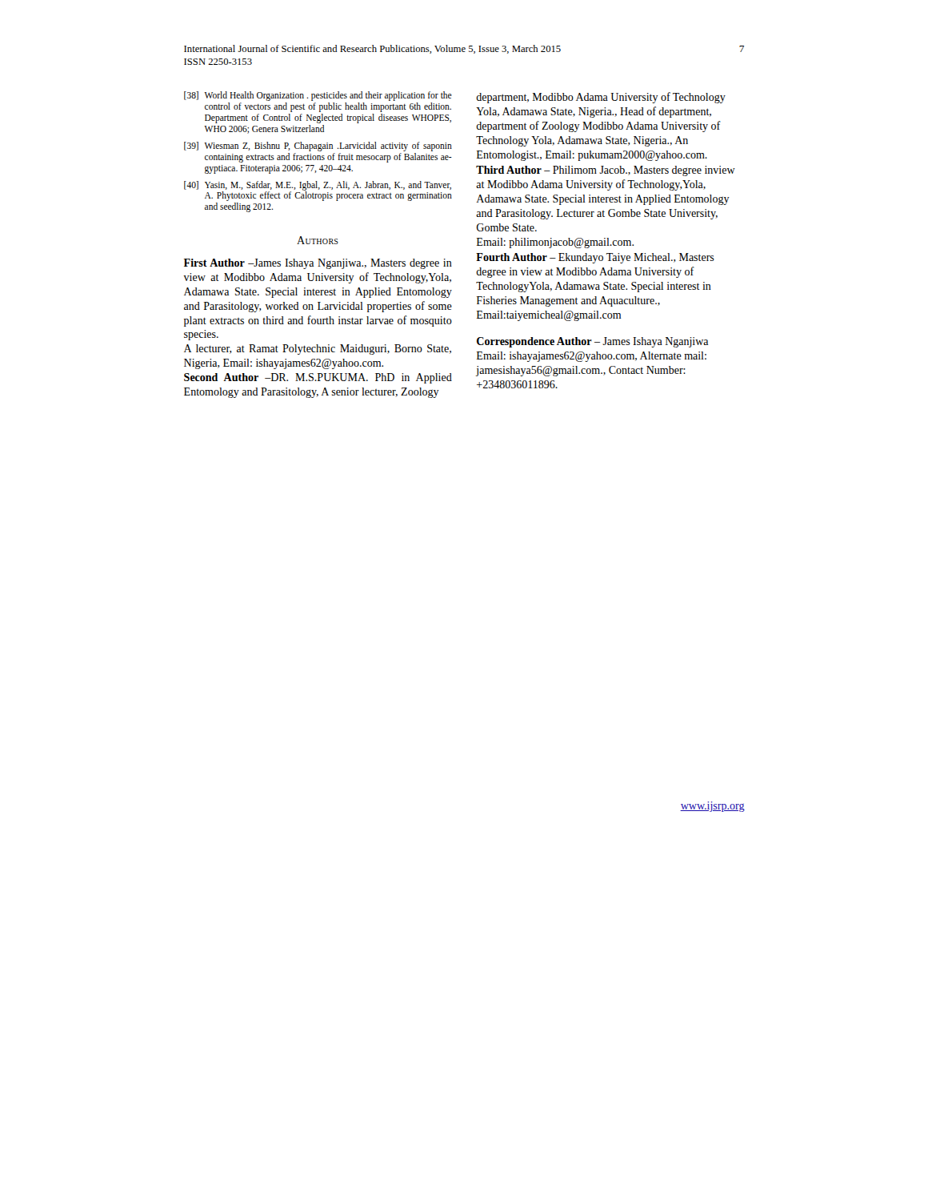International Journal of Scientific and Research Publications, Volume 5, Issue 3, March 2015
ISSN 2250-3153
7
[38] World Health Organization . pesticides and their application for the control of vectors and pest of public health important 6th edition. Department of Control of Neglected tropical diseases WHOPES, WHO 2006; Genera Switzerland
[39] Wiesman Z, Bishnu P, Chapagain .Larvicidal activity of saponin containing extracts and fractions of fruit mesocarp of Balanites aegyptiaca. Fitoterapia 2006; 77, 420–424.
[40] Yasin, M., Safdar, M.E., Igbal, Z., Ali, A. Jabran, K., and Tanver, A. Phytotoxic effect of Calotropis procera extract on germination and seedling 2012.
Authors
First Author –James Ishaya Nganjiwa., Masters degree in view at Modibbo Adama University of Technology,Yola, Adamawa State. Special interest in Applied Entomology and Parasitology, worked on Larvicidal properties of some plant extracts on third and fourth instar larvae of mosquito species.
A lecturer, at Ramat Polytechnic Maiduguri, Borno State, Nigeria, Email: ishayajames62@yahoo.com.
Second Author –DR. M.S.PUKUMA. PhD in Applied Entomology and Parasitology, A senior lecturer, Zoology
department, Modibbo Adama University of Technology Yola, Adamawa State, Nigeria., Head of department, department of Zoology Modibbo Adama University of Technology Yola, Adamawa State, Nigeria., An Entomologist., Email: pukumam2000@yahoo.com.
Third Author – Philimom Jacob., Masters degree inview at Modibbo Adama University of Technology,Yola, Adamawa State. Special interest in Applied Entomology and Parasitology. Lecturer at Gombe State University, Gombe State.
Email: philimonjacob@gmail.com.
Fourth Author – Ekundayo Taiye Micheal., Masters degree in view at Modibbo Adama University of TechnologyYola, Adamawa State. Special interest in Fisheries Management and Aquaculture., Email:taiyemicheal@gmail.com
Correspondence Author – James Ishaya Nganjiwa
Email: ishayajames62@yahoo.com, Alternate mail: jamesishaya56@gmail.com., Contact Number: +2348036011896.
www.ijsrp.org